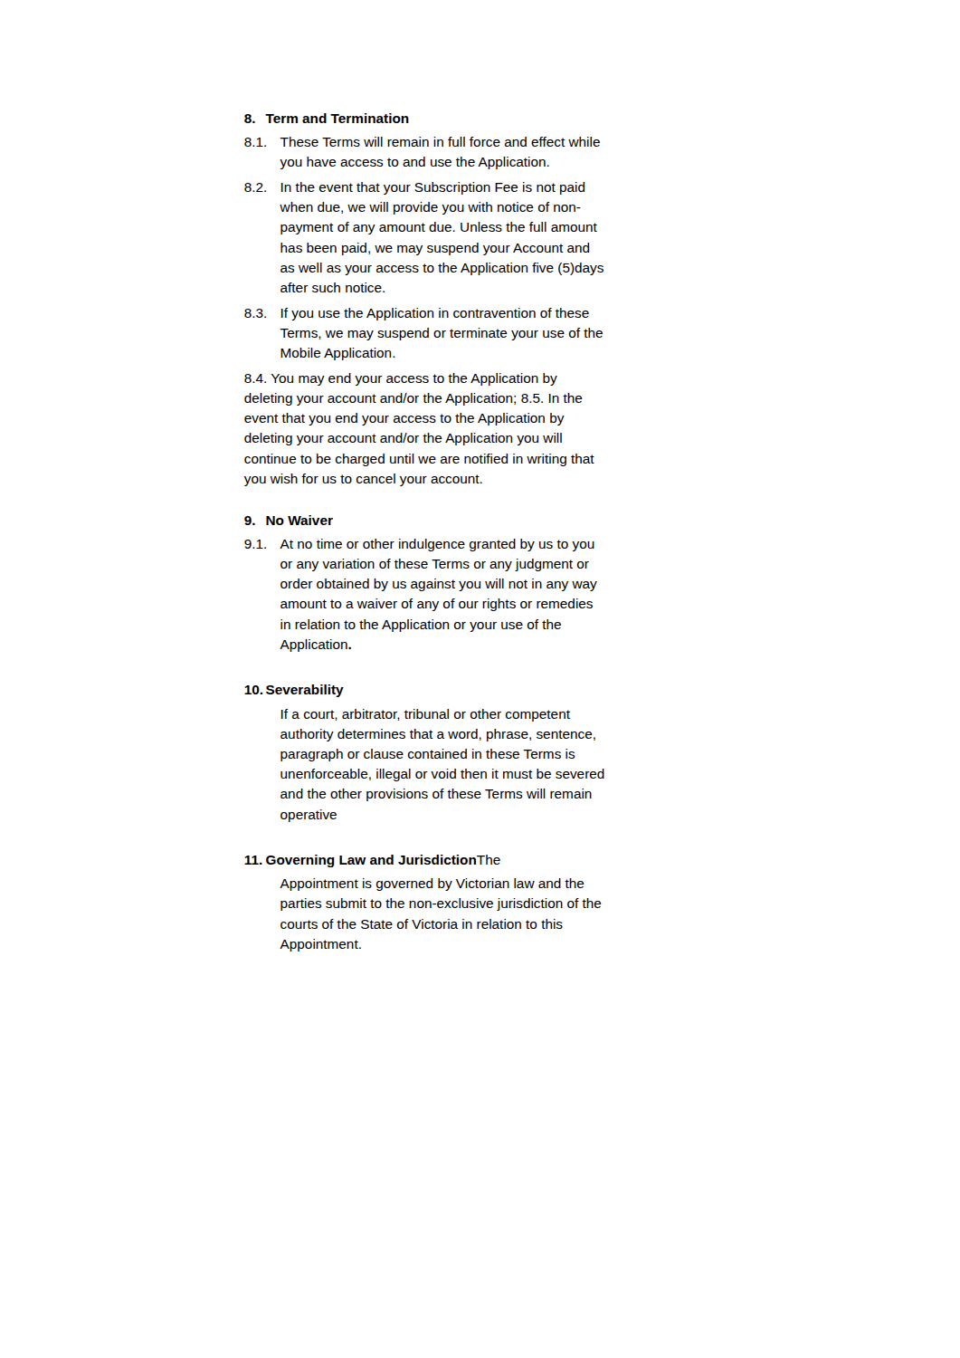8. Term and Termination
8.1. These Terms will remain in full force and effect while you have access to and use the Application.
8.2. In the event that your Subscription Fee is not paid when due, we will provide you with notice of non-payment of any amount due. Unless the full amount has been paid, we may suspend your Account and as well as your access to the Application five (5)days after such notice.
8.3. If you use the Application in contravention of these Terms, we may suspend or terminate your use of the Mobile Application.
8.4. You may end your access to the Application by deleting your account and/or the Application; 8.5. In the event that you end your access to the Application by deleting your account and/or the Application you will continue to be charged until we are notified in writing that you wish for us to cancel your account.
9. No Waiver
9.1. At no time or other indulgence granted by us to you or any variation of these Terms or any judgment or order obtained by us against you will not in any way amount to a waiver of any of our rights or remedies in relation to the Application or your use of the Application.
10. Severability
If a court, arbitrator, tribunal or other competent authority determines that a word, phrase, sentence, paragraph or clause contained in these Terms is unenforceable, illegal or void then it must be severed and the other provisions of these Terms will remain operative
11. Governing Law and JurisdictionThe
Appointment is governed by Victorian law and the parties submit to the non-exclusive jurisdiction of the courts of the State of Victoria in relation to this Appointment.